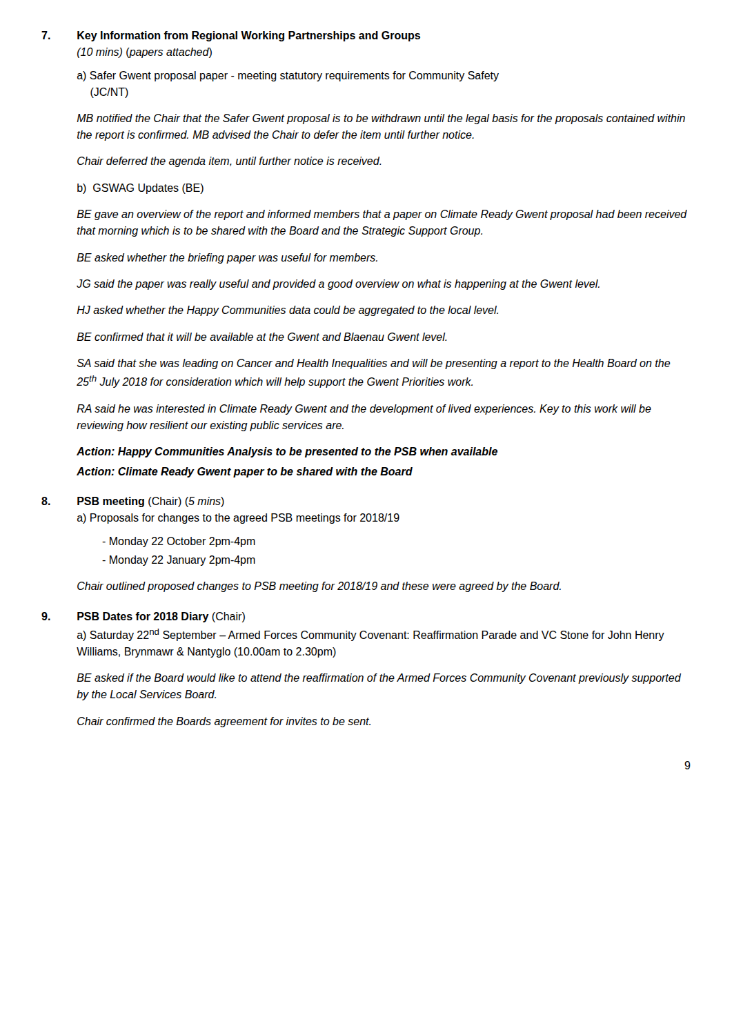7.
Key Information from Regional Working Partnerships and Groups
(10 mins) (papers attached)
a) Safer Gwent proposal paper - meeting statutory requirements for Community Safety
(JC/NT)
MB notified the Chair that the Safer Gwent proposal is to be withdrawn until the legal basis for the proposals contained within the report is confirmed. MB advised the Chair to defer the item until further notice.
Chair deferred the agenda item, until further notice is received.
b) GSWAG Updates (BE)
BE gave an overview of the report and informed members that a paper on Climate Ready Gwent proposal had been received that morning which is to be shared with the Board and the Strategic Support Group.
BE asked whether the briefing paper was useful for members.
JG said the paper was really useful and provided a good overview on what is happening at the Gwent level.
HJ asked whether the Happy Communities data could be aggregated to the local level.
BE confirmed that it will be available at the Gwent and Blaenau Gwent level.
SA said that she was leading on Cancer and Health Inequalities and will be presenting a report to the Health Board on the 25th July 2018 for consideration which will help support the Gwent Priorities work.
RA said he was interested in Climate Ready Gwent and the development of lived experiences. Key to this work will be reviewing how resilient our existing public services are.
Action: Happy Communities Analysis to be presented to the PSB when available
Action: Climate Ready Gwent paper to be shared with the Board
8.
PSB meeting (Chair) (5 mins)
a) Proposals for changes to the agreed PSB meetings for 2018/19
- Monday 22 October 2pm-4pm
- Monday 22 January 2pm-4pm
Chair outlined proposed changes to PSB meeting for 2018/19 and these were agreed by the Board.
9.
PSB Dates for 2018 Diary (Chair)
a) Saturday 22nd September – Armed Forces Community Covenant: Reaffirmation Parade and VC Stone for John Henry Williams, Brynmawr & Nantyglo (10.00am to 2.30pm)
BE asked if the Board would like to attend the reaffirmation of the Armed Forces Community Covenant previously supported by the Local Services Board.
Chair confirmed the Boards agreement for invites to be sent.
9